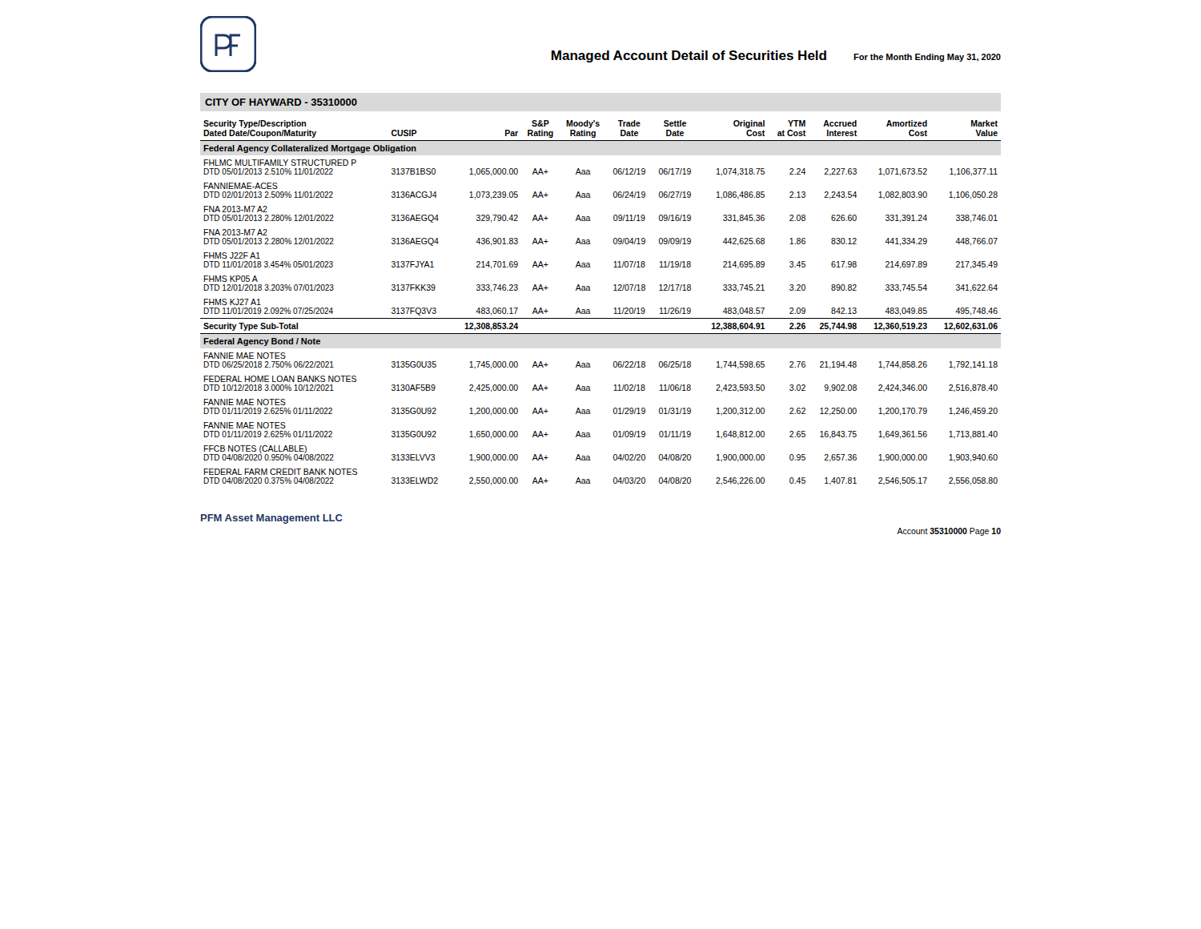Managed Account Detail of Securities Held For the Month Ending May 31, 2020
CITY OF HAYWARD - 35310000
| Security Type/Description Dated Date/Coupon/Maturity | CUSIP | Par | S&P Rating | Moody's Rating | Trade Date | Settle Date | Original Cost | YTM at Cost | Accrued Interest | Amortized Cost | Market Value |
| --- | --- | --- | --- | --- | --- | --- | --- | --- | --- | --- | --- |
| Federal Agency Collateralized Mortgage Obligation |
| FHLMC MULTIFAMILY STRUCTURED P DTD 05/01/2013 2.510% 11/01/2022 | 3137B1BS0 | 1,065,000.00 | AA+ | Aaa | 06/12/19 | 06/17/19 | 1,074,318.75 | 2.24 | 2,227.63 | 1,071,673.52 | 1,106,377.11 |
| FANNIEMAE-ACES DTD 02/01/2013 2.509% 11/01/2022 | 3136ACGJ4 | 1,073,239.05 | AA+ | Aaa | 06/24/19 | 06/27/19 | 1,086,486.85 | 2.13 | 2,243.54 | 1,082,803.90 | 1,106,050.28 |
| FNA 2013-M7 A2 DTD 05/01/2013 2.280% 12/01/2022 | 3136AEGQ4 | 329,790.42 | AA+ | Aaa | 09/11/19 | 09/16/19 | 331,845.36 | 2.08 | 626.60 | 331,391.24 | 338,746.01 |
| FNA 2013-M7 A2 DTD 05/01/2013 2.280% 12/01/2022 | 3136AEGQ4 | 436,901.83 | AA+ | Aaa | 09/04/19 | 09/09/19 | 442,625.68 | 1.86 | 830.12 | 441,334.29 | 448,766.07 |
| FHMS J22F A1 DTD 11/01/2018 3.454% 05/01/2023 | 3137FJYA1 | 214,701.69 | AA+ | Aaa | 11/07/18 | 11/19/18 | 214,695.89 | 3.45 | 617.98 | 214,697.89 | 217,345.49 |
| FHMS KP05 A DTD 12/01/2018 3.203% 07/01/2023 | 3137FKK39 | 333,746.23 | AA+ | Aaa | 12/07/18 | 12/17/18 | 333,745.21 | 3.20 | 890.82 | 333,745.54 | 341,622.64 |
| FHMS KJ27 A1 DTD 11/01/2019 2.092% 07/25/2024 | 3137FQ3V3 | 483,060.17 | AA+ | Aaa | 11/20/19 | 11/26/19 | 483,048.57 | 2.09 | 842.13 | 483,049.85 | 495,748.46 |
| Security Type Sub-Total | | 12,308,853.24 | | | | | 12,388,604.91 | 2.26 | 25,744.98 | 12,360,519.23 | 12,602,631.06 |
| Federal Agency Bond / Note |
| FANNIE MAE NOTES DTD 06/25/2018 2.750% 06/22/2021 | 3135G0U35 | 1,745,000.00 | AA+ | Aaa | 06/22/18 | 06/25/18 | 1,744,598.65 | 2.76 | 21,194.48 | 1,744,858.26 | 1,792,141.18 |
| FEDERAL HOME LOAN BANKS NOTES DTD 10/12/2018 3.000% 10/12/2021 | 3130AF5B9 | 2,425,000.00 | AA+ | Aaa | 11/02/18 | 11/06/18 | 2,423,593.50 | 3.02 | 9,902.08 | 2,424,346.00 | 2,516,878.40 |
| FANNIE MAE NOTES DTD 01/11/2019 2.625% 01/11/2022 | 3135G0U92 | 1,200,000.00 | AA+ | Aaa | 01/29/19 | 01/31/19 | 1,200,312.00 | 2.62 | 12,250.00 | 1,200,170.79 | 1,246,459.20 |
| FANNIE MAE NOTES DTD 01/11/2019 2.625% 01/11/2022 | 3135G0U92 | 1,650,000.00 | AA+ | Aaa | 01/09/19 | 01/11/19 | 1,648,812.00 | 2.65 | 16,843.75 | 1,649,361.56 | 1,713,881.40 |
| FFCB NOTES (CALLABLE) DTD 04/08/2020 0.950% 04/08/2022 | 3133ELVV3 | 1,900,000.00 | AA+ | Aaa | 04/02/20 | 04/08/20 | 1,900,000.00 | 0.95 | 2,657.36 | 1,900,000.00 | 1,903,940.60 |
| FEDERAL FARM CREDIT BANK NOTES DTD 04/08/2020 0.375% 04/08/2022 | 3133ELWD2 | 2,550,000.00 | AA+ | Aaa | 04/03/20 | 04/08/20 | 2,546,226.00 | 0.45 | 1,407.81 | 2,546,505.17 | 2,556,058.80 |
PFM Asset Management LLC Account 35310000 Page 10